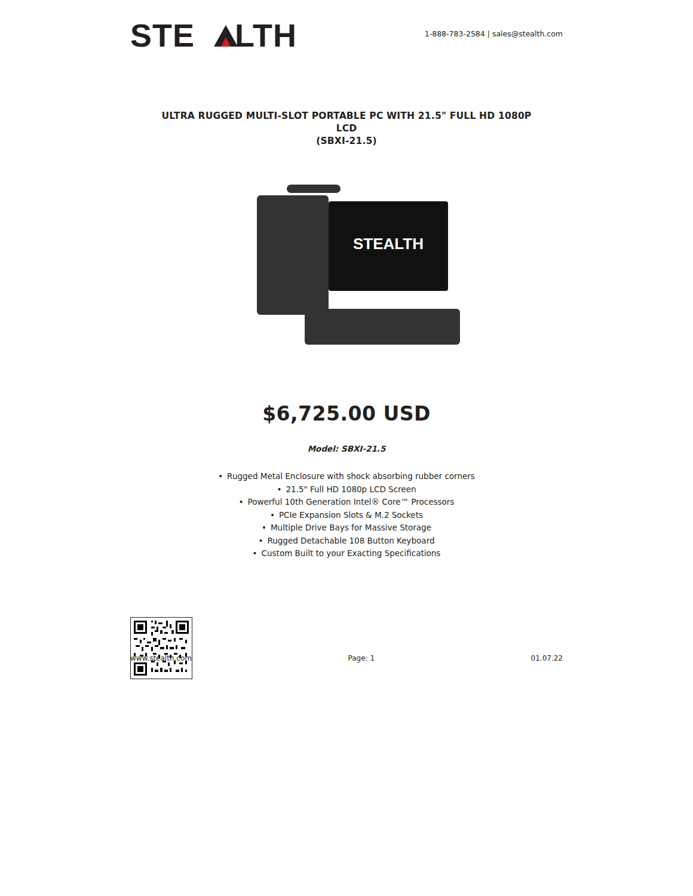STE LTH
1-888-783-2584 | sales@stealth.com
Ultra Rugged Multi-Slot Portable PC with 21.5" Full HD 1080p LCD
(SBXI-21.5)
$6,725.00 USD
Model: SBXI-21.5
Rugged Metal Enclosure with shock absorbing rubber corners
21.5" Full HD 1080p LCD Screen
Powerful 10th Generation Intel® Core™ Processors
PCIe Expansion Slots & M.2 Sockets
Multiple Drive Bays for Massive Storage
Rugged Detachable 108 Button Keyboard
Custom Built to your Exacting Specifications
www.stealth.com
Page: 1
01.07.22